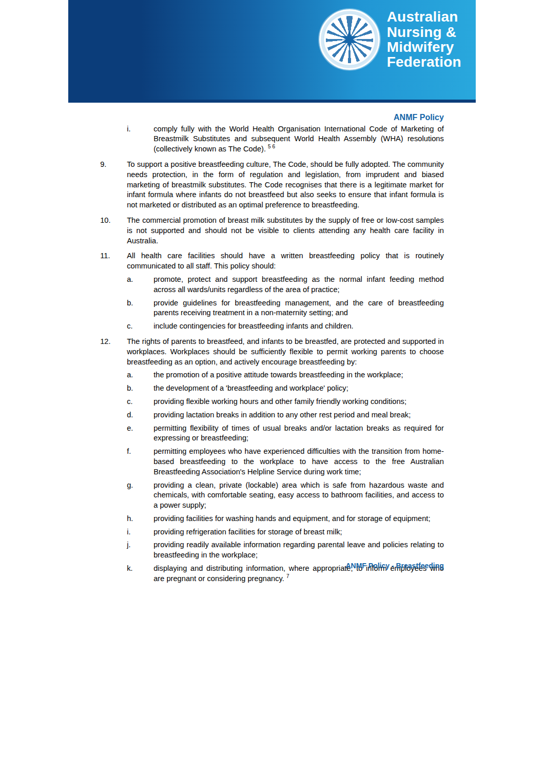Australian
Nursing &
Midwifery
Federation
ANMF Policy
i. comply fully with the World Health Organisation International Code of Marketing of Breastmilk Substitutes and subsequent World Health Assembly (WHA) resolutions (collectively known as The Code). 5 6
To support a positive breastfeeding culture, The Code, should be fully adopted. The community needs protection, in the form of regulation and legislation, from imprudent and biased marketing of breastmilk substitutes. The Code recognises that there is a legitimate market for infant formula where infants do not breastfeed but also seeks to ensure that infant formula is not marketed or distributed as an optimal preference to breastfeeding.
The commercial promotion of breast milk substitutes by the supply of free or low-cost samples is not supported and should not be visible to clients attending any health care facility in Australia.
All health care facilities should have a written breastfeeding policy that is routinely communicated to all staff. This policy should:
a. promote, protect and support breastfeeding as the normal infant feeding method across all wards/units regardless of the area of practice;
b. provide guidelines for breastfeeding management, and the care of breastfeeding parents receiving treatment in a non-maternity setting; and
c. include contingencies for breastfeeding infants and children.
The rights of parents to breastfeed, and infants to be breastfed, are protected and supported in workplaces. Workplaces should be sufficiently flexible to permit working parents to choose breastfeeding as an option, and actively encourage breastfeeding by:
a. the promotion of a positive attitude towards breastfeeding in the workplace;
b. the development of a 'breastfeeding and workplace' policy;
c. providing flexible working hours and other family friendly working conditions;
d. providing lactation breaks in addition to any other rest period and meal break;
e. permitting flexibility of times of usual breaks and/or lactation breaks as required for expressing or breastfeeding;
f. permitting employees who have experienced difficulties with the transition from home-based breastfeeding to the workplace to have access to the free Australian Breastfeeding Association's Helpline Service during work time;
g. providing a clean, private (lockable) area which is safe from hazardous waste and chemicals, with comfortable seating, easy access to bathroom facilities, and access to a power supply;
h. providing facilities for washing hands and equipment, and for storage of equipment;
i. providing refrigeration facilities for storage of breast milk;
j. providing readily available information regarding parental leave and policies relating to breastfeeding in the workplace;
k. displaying and distributing information, where appropriate, to inform employees who are pregnant or considering pregnancy. 7
ANMF Policy - Breastfeeding